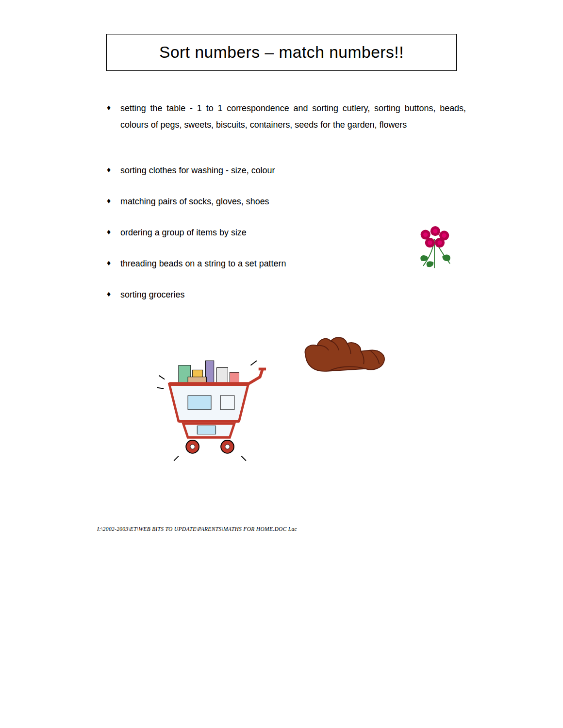Sort numbers – match numbers!!
setting the table - 1 to 1 correspondence and sorting cutlery, sorting buttons, beads, colours of pegs, sweets, biscuits, containers, seeds for the garden, flowers
sorting clothes for washing - size, colour
matching pairs of socks, gloves, shoes
ordering a group of items by size
threading beads on a string to a set pattern
sorting groceries
I:\2002-2003\ET\WEB BITS TO UPDATE\PARENTS\MATHS FOR HOME.DOC Lac